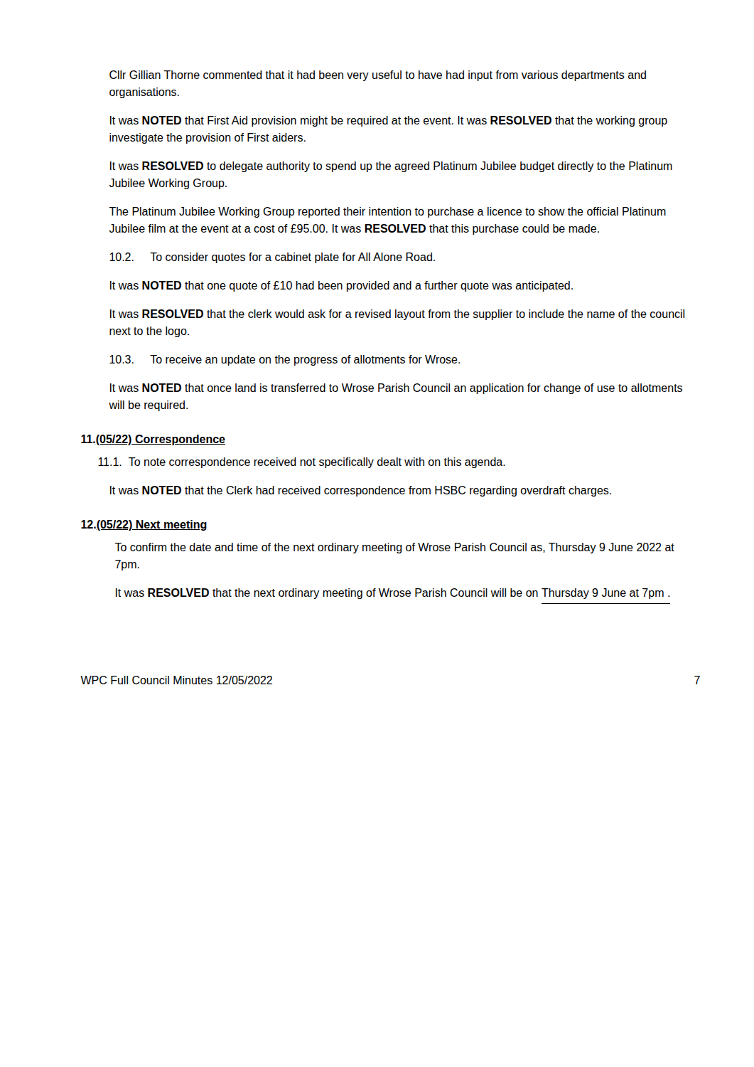Cllr Gillian Thorne commented that it had been very useful to have had input from various departments and organisations.
It was NOTED that First Aid provision might be required at the event. It was RESOLVED that the working group investigate the provision of First aiders.
It was RESOLVED to delegate authority to spend up the agreed Platinum Jubilee budget directly to the Platinum Jubilee Working Group.
The Platinum Jubilee Working Group reported their intention to purchase a licence to show the official Platinum Jubilee film at the event at a cost of £95.00. It was RESOLVED that this purchase could be made.
10.2. To consider quotes for a cabinet plate for All Alone Road.
It was NOTED that one quote of £10 had been provided and a further quote was anticipated.
It was RESOLVED that the clerk would ask for a revised layout from the supplier to include the name of the council next to the logo.
10.3. To receive an update on the progress of allotments for Wrose.
It was NOTED that once land is transferred to Wrose Parish Council an application for change of use to allotments will be required.
11.(05/22) Correspondence
11.1. To note correspondence received not specifically dealt with on this agenda.
It was NOTED that the Clerk had received correspondence from HSBC regarding overdraft charges.
12.(05/22) Next meeting
To confirm the date and time of the next ordinary meeting of Wrose Parish Council as, Thursday 9 June 2022 at 7pm.
It was RESOLVED that the next ordinary meeting of Wrose Parish Council will be on Thursday 9 June at 7pm .
WPC Full Council Minutes 12/05/2022 7